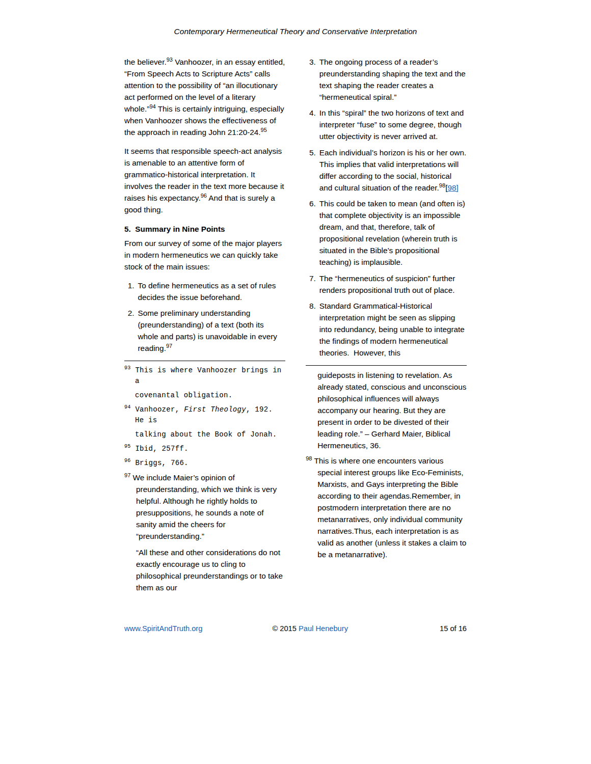Contemporary Hermeneutical Theory and Conservative Interpretation
the believer.93 Vanhoozer, in an essay entitled, “From Speech Acts to Scripture Acts” calls attention to the possibility of “an illocutionary act performed on the level of a literary whole.”94 This is certainly intriguing, especially when Vanhoozer shows the effectiveness of the approach in reading John 21:20-24.95
It seems that responsible speech-act analysis is amenable to an attentive form of grammatico-historical interpretation. It involves the reader in the text more because it raises his expectancy.96 And that is surely a good thing.
5. Summary in Nine Points
From our survey of some of the major players in modern hermeneutics we can quickly take stock of the main issues:
To define hermeneutics as a set of rules decides the issue beforehand.
Some preliminary understanding (preunderstanding) of a text (both its whole and parts) is unavoidable in every reading.97
93 This is where Vanhoozer brings in a
covenantal obligation.
94 Vanhoozer, First Theology, 192. He is
talking about the Book of Jonah.
95 Ibid, 257ff.
96 Briggs, 766.
97 We include Maier’s opinion of preunderstanding, which we think is very helpful. Although he rightly holds to presuppositions, he sounds a note of sanity amid the cheers for “preunderstanding.”
“All these and other considerations do not exactly encourage us to cling to philosophical preunderstandings or to take them as our
The ongoing process of a reader’s preunderstanding shaping the text and the text shaping the reader creates a “hermeneutical spiral.”
In this “spiral” the two horizons of text and interpreter “fuse” to some degree, though utter objectivity is never arrived at.
Each individual’s horizon is his or her own. This implies that valid interpretations will differ according to the social, historical and cultural situation of the reader.98[98]
This could be taken to mean (and often is) that complete objectivity is an impossible dream, and that, therefore, talk of propositional revelation (wherein truth is situated in the Bible’s propositional teaching) is implausible.
The “hermeneutics of suspicion” further renders propositional truth out of place.
Standard Grammatical-Historical interpretation might be seen as slipping into redundancy, being unable to integrate the findings of modern hermeneutical theories. However, this
guideposts in listening to revelation. As already stated, conscious and unconscious philosophical influences will always accompany our hearing. But they are present in order to be divested of their leading role.” – Gerhard Maier, Biblical Hermeneutics, 36.
98 This is where one encounters various special interest groups like Eco-Feminists, Marxists, and Gays interpreting the Bible according to their agendas.Remember, in postmodern interpretation there are no metanarratives, only individual community narratives.Thus, each interpretation is as valid as another (unless it stakes a claim to be a metanarrative).
www.SpiritAndTruth.org
© 2015 Paul Henebury
15 of 16